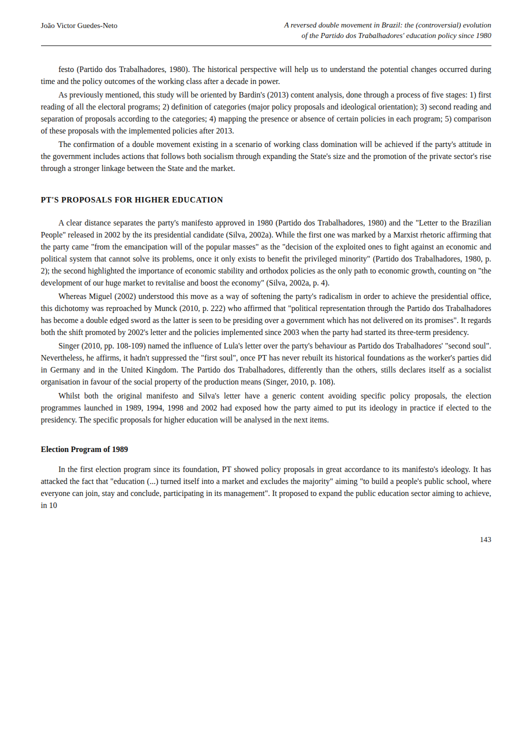João Victor Guedes-Neto
A reversed double movement in Brazil: the (controversial) evolution
of the Partido dos Trabalhadores' education policy since 1980
festo (Partido dos Trabalhadores, 1980). The historical perspective will help us to understand the potential changes occurred during time and the policy outcomes of the working class after a decade in power.
As previously mentioned, this study will be oriented by Bardin's (2013) content analysis, done through a process of five stages: 1) first reading of all the electoral programs; 2) definition of categories (major policy proposals and ideological orientation); 3) second reading and separation of proposals according to the categories; 4) mapping the presence or absence of certain policies in each program; 5) comparison of these proposals with the implemented policies after 2013.
The confirmation of a double movement existing in a scenario of working class domination will be achieved if the party's attitude in the government includes actions that follows both socialism through expanding the State's size and the promotion of the private sector's rise through a stronger linkage between the State and the market.
PT's proposals for higher education
A clear distance separates the party's manifesto approved in 1980 (Partido dos Trabalhadores, 1980) and the "Letter to the Brazilian People" released in 2002 by the its presidential candidate (Silva, 2002a). While the first one was marked by a Marxist rhetoric affirming that the party came "from the emancipation will of the popular masses" as the "decision of the exploited ones to fight against an economic and political system that cannot solve its problems, once it only exists to benefit the privileged minority" (Partido dos Trabalhadores, 1980, p. 2); the second highlighted the importance of economic stability and orthodox policies as the only path to economic growth, counting on "the development of our huge market to revitalise and boost the economy" (Silva, 2002a, p. 4).
Whereas Miguel (2002) understood this move as a way of softening the party's radicalism in order to achieve the presidential office, this dichotomy was reproached by Munck (2010, p. 222) who affirmed that "political representation through the Partido dos Trabalhadores has become a double edged sword as the latter is seen to be presiding over a government which has not delivered on its promises". It regards both the shift promoted by 2002's letter and the policies implemented since 2003 when the party had started its three-term presidency.
Singer (2010, pp. 108-109) named the influence of Lula's letter over the party's behaviour as Partido dos Trabalhadores' "second soul". Nevertheless, he affirms, it hadn't suppressed the "first soul", once PT has never rebuilt its historical foundations as the worker's parties did in Germany and in the United Kingdom. The Partido dos Trabalhadores, differently than the others, stills declares itself as a socialist organisation in favour of the social property of the production means (Singer, 2010, p. 108).
Whilst both the original manifesto and Silva's letter have a generic content avoiding specific policy proposals, the election programmes launched in 1989, 1994, 1998 and 2002 had exposed how the party aimed to put its ideology in practice if elected to the presidency. The specific proposals for higher education will be analysed in the next items.
Election Program of 1989
In the first election program since its foundation, PT showed policy proposals in great accordance to its manifesto's ideology. It has attacked the fact that "education (...) turned itself into a market and excludes the majority" aiming "to build a people's public school, where everyone can join, stay and conclude, participating in its management". It proposed to expand the public education sector aiming to achieve, in 10
143